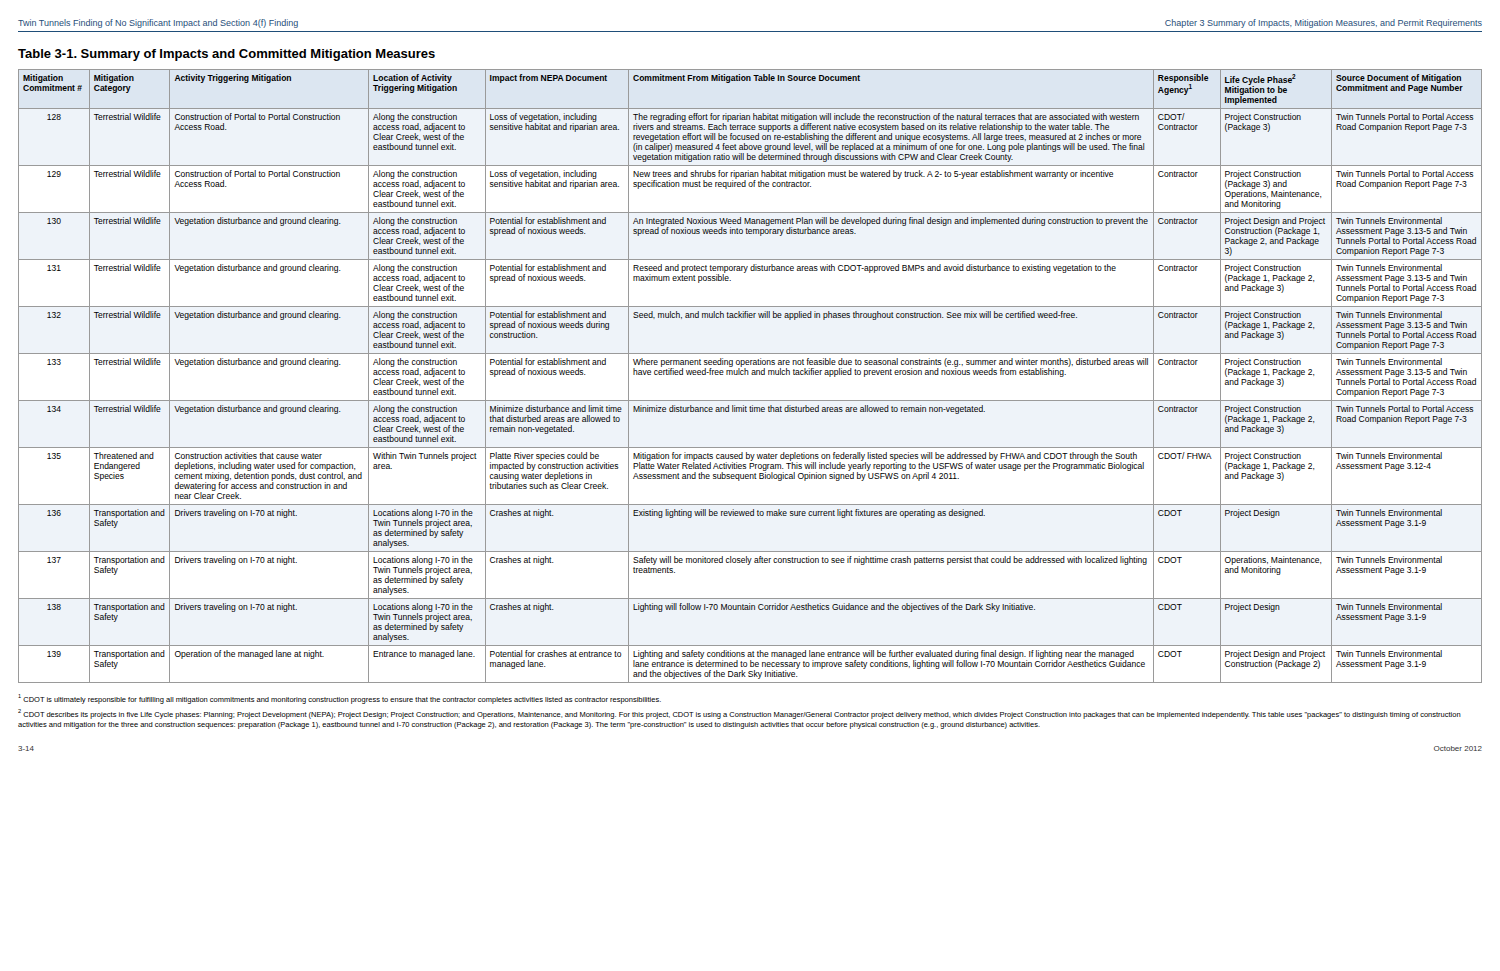Twin Tunnels Finding of No Significant Impact and Section 4(f) Finding
Chapter 3 Summary of Impacts, Mitigation Measures, and Permit Requirements
Table 3-1. Summary of Impacts and Committed Mitigation Measures
| Mitigation Commitment # | Mitigation Category | Activity Triggering Mitigation | Location of Activity Triggering Mitigation | Impact from NEPA Document | Commitment From Mitigation Table In Source Document | Responsible Agency 1 | Life Cycle Phase 2 Mitigation to be Implemented | Source Document of Mitigation Commitment and Page Number |
| --- | --- | --- | --- | --- | --- | --- | --- | --- |
| 128 | Terrestrial Wildlife | Construction of Portal to Portal Construction Access Road. | Along the construction access road, adjacent to Clear Creek, west of the eastbound tunnel exit. | Loss of vegetation, including sensitive habitat and riparian area. | The regrading effort for riparian habitat mitigation will include the reconstruction of the natural terraces that are associated with western rivers and streams. Each terrace supports a different native ecosystem based on its relative relationship to the water table. The revegetation effort will be focused on re-establishing the different and unique ecosystems. All large trees, measured at 2 inches or more (in caliper) measured 4 feet above ground level, will be replaced at a minimum of one for one. Long pole plantings will be used. The final vegetation mitigation ratio will be determined through discussions with CPW and Clear Creek County. | CDOT/ Contractor | Project Construction (Package 3) | Twin Tunnels Portal to Portal Access Road Companion Report Page 7-3 |
| 129 | Terrestrial Wildlife | Construction of Portal to Portal Construction Access Road. | Along the construction access road, adjacent to Clear Creek, west of the eastbound tunnel exit. | Loss of vegetation, including sensitive habitat and riparian area. | New trees and shrubs for riparian habitat mitigation must be watered by truck. A 2- to 5-year establishment warranty or incentive specification must be required of the contractor. | Contractor | Project Construction (Package 3) and Operations, Maintenance, and Monitoring | Twin Tunnels Portal to Portal Access Road Companion Report Page 7-3 |
| 130 | Terrestrial Wildlife | Vegetation disturbance and ground clearing. | Along the construction access road, adjacent to Clear Creek, west of the eastbound tunnel exit. | Potential for establishment and spread of noxious weeds. | An Integrated Noxious Weed Management Plan will be developed during final design and implemented during construction to prevent the spread of noxious weeds into temporary disturbance areas. | Contractor | Project Design and Project Construction (Package 1, Package 2, and Package 3) | Twin Tunnels Environmental Assessment Page 3.13-5 and Twin Tunnels Portal to Portal Access Road Companion Report Page 7-3 |
| 131 | Terrestrial Wildlife | Vegetation disturbance and ground clearing. | Along the construction access road, adjacent to Clear Creek, west of the eastbound tunnel exit. | Potential for establishment and spread of noxious weeds. | Reseed and protect temporary disturbance areas with CDOT-approved BMPs and avoid disturbance to existing vegetation to the maximum extent possible. | Contractor | Project Construction (Package 1, Package 2, and Package 3) | Twin Tunnels Environmental Assessment Page 3.13-5 and Twin Tunnels Portal to Portal Access Road Companion Report Page 7-3 |
| 132 | Terrestrial Wildlife | Vegetation disturbance and ground clearing. | Along the construction access road, adjacent to Clear Creek, west of the eastbound tunnel exit. | Potential for establishment and spread of noxious weeds during construction. | Seed, mulch, and mulch tackifier will be applied in phases throughout construction. See mix will be certified weed-free. | Contractor | Project Construction (Package 1, Package 2, and Package 3) | Twin Tunnels Environmental Assessment Page 3.13-5 and Twin Tunnels Portal to Portal Access Road Companion Report Page 7-3 |
| 133 | Terrestrial Wildlife | Vegetation disturbance and ground clearing. | Along the construction access road, adjacent to Clear Creek, west of the eastbound tunnel exit. | Potential for establishment and spread of noxious weeds. | Where permanent seeding operations are not feasible due to seasonal constraints (e.g., summer and winter months), disturbed areas will have certified weed-free mulch and mulch tackifier applied to prevent erosion and noxious weeds from establishing. | Contractor | Project Construction (Package 1, Package 2, and Package 3) | Twin Tunnels Environmental Assessment Page 3.13-5 and Twin Tunnels Portal to Portal Access Road Companion Report Page 7-3 |
| 134 | Terrestrial Wildlife | Vegetation disturbance and ground clearing. | Along the construction access road, adjacent to Clear Creek, west of the eastbound tunnel exit. | Minimize disturbance and limit time that disturbed areas are allowed to remain non-vegetated. | Minimize disturbance and limit time that disturbed areas are allowed to remain non-vegetated. | Contractor | Project Construction (Package 1, Package 2, and Package 3) | Twin Tunnels Portal to Portal Access Road Companion Report Page 7-3 |
| 135 | Threatened and Endangered Species | Construction activities that cause water depletions, including water used for compaction, cement mixing, detention ponds, dust control, and dewatering for access and construction in and near Clear Creek. | Within Twin Tunnels project area. | Platte River species could be impacted by construction activities causing water depletions in tributaries such as Clear Creek. | Mitigation for impacts caused by water depletions on federally listed species will be addressed by FHWA and CDOT through the South Platte Water Related Activities Program. This will include yearly reporting to the USFWS of water usage per the Programmatic Biological Assessment and the subsequent Biological Opinion signed by USFWS on April 4 2011. | CDOT/ FHWA | Project Construction (Package 1, Package 2, and Package 3) | Twin Tunnels Environmental Assessment Page 3.12-4 |
| 136 | Transportation and Safety | Drivers traveling on I-70 at night. | Locations along I-70 in the Twin Tunnels project area, as determined by safety analyses. | Crashes at night. | Existing lighting will be reviewed to make sure current light fixtures are operating as designed. | CDOT | Project Design | Twin Tunnels Environmental Assessment Page 3.1-9 |
| 137 | Transportation and Safety | Drivers traveling on I-70 at night. | Locations along I-70 in the Twin Tunnels project area, as determined by safety analyses. | Crashes at night. | Safety will be monitored closely after construction to see if nighttime crash patterns persist that could be addressed with localized lighting treatments. | CDOT | Operations, Maintenance, and Monitoring | Twin Tunnels Environmental Assessment Page 3.1-9 |
| 138 | Transportation and Safety | Drivers traveling on I-70 at night. | Locations along I-70 in the Twin Tunnels project area, as determined by safety analyses. | Crashes at night. | Lighting will follow I-70 Mountain Corridor Aesthetics Guidance and the objectives of the Dark Sky Initiative. | CDOT | Project Design | Twin Tunnels Environmental Assessment Page 3.1-9 |
| 139 | Transportation and Safety | Operation of the managed lane at night. | Entrance to managed lane. | Potential for crashes at entrance to managed lane. | Lighting and safety conditions at the managed lane entrance will be further evaluated during final design. If lighting near the managed lane entrance is determined to be necessary to improve safety conditions, lighting will follow I-70 Mountain Corridor Aesthetics Guidance and the objectives of the Dark Sky Initiative. | CDOT | Project Design and Project Construction (Package 2) | Twin Tunnels Environmental Assessment Page 3.1-9 |
1 CDOT is ultimately responsible for fulfilling all mitigation commitments and monitoring construction progress to ensure that the contractor completes activities listed as contractor responsibilities.
2 CDOT describes its projects in five Life Cycle phases: Planning; Project Development (NEPA); Project Design; Project Construction; and Operations, Maintenance, and Monitoring. For this project, CDOT is using a Construction Manager/General Contractor project delivery method, which divides Project Construction into packages that can be implemented independently. This table uses "packages" to distinguish timing of construction activities and mitigation for the three and construction sequences: preparation (Package 1), eastbound tunnel and I-70 construction (Package 2), and restoration (Package 3). The term "pre-construction" is used to distinguish activities that occur before physical construction (e.g., ground disturbance) activities.
3-14
October 2012